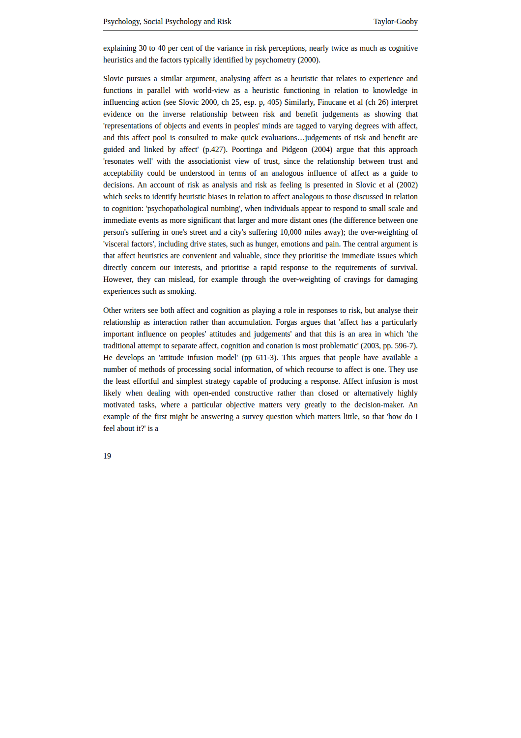Psychology, Social Psychology and Risk Taylor-Gooby
explaining 30 to 40 per cent of the variance in risk perceptions, nearly twice as much as cognitive heuristics and the factors typically identified by psychometry (2000).
Slovic pursues a similar argument, analysing affect as a heuristic that relates to experience and functions in parallel with world-view as a heuristic functioning in relation to knowledge in influencing action (see Slovic 2000, ch 25, esp. p, 405) Similarly, Finucane et al (ch 26) interpret evidence on the inverse relationship between risk and benefit judgements as showing that 'representations of objects and events in peoples' minds are tagged to varying degrees with affect, and this affect pool is consulted to make quick evaluations…judgements of risk and benefit are guided and linked by affect' (p.427). Poortinga and Pidgeon (2004) argue that this approach 'resonates well' with the associationist view of trust, since the relationship between trust and acceptability could be understood in terms of an analogous influence of affect as a guide to decisions. An account of risk as analysis and risk as feeling is presented in Slovic et al (2002) which seeks to identify heuristic biases in relation to affect analogous to those discussed in relation to cognition: 'psychopathological numbing', when individuals appear to respond to small scale and immediate events as more significant that larger and more distant ones (the difference between one person's suffering in one's street and a city's suffering 10,000 miles away); the over-weighting of 'visceral factors', including drive states, such as hunger, emotions and pain. The central argument is that affect heuristics are convenient and valuable, since they prioritise the immediate issues which directly concern our interests, and prioritise a rapid response to the requirements of survival. However, they can mislead, for example through the over-weighting of cravings for damaging experiences such as smoking.
Other writers see both affect and cognition as playing a role in responses to risk, but analyse their relationship as interaction rather than accumulation. Forgas argues that 'affect has a particularly important influence on peoples' attitudes and judgements' and that this is an area in which 'the traditional attempt to separate affect, cognition and conation is most problematic' (2003, pp. 596-7). He develops an 'attitude infusion model' (pp 611-3). This argues that people have available a number of methods of processing social information, of which recourse to affect is one. They use the least effortful and simplest strategy capable of producing a response. Affect infusion is most likely when dealing with open-ended constructive rather than closed or alternatively highly motivated tasks, where a particular objective matters very greatly to the decision-maker. An example of the first might be answering a survey question which matters little, so that 'how do I feel about it?' is a
19